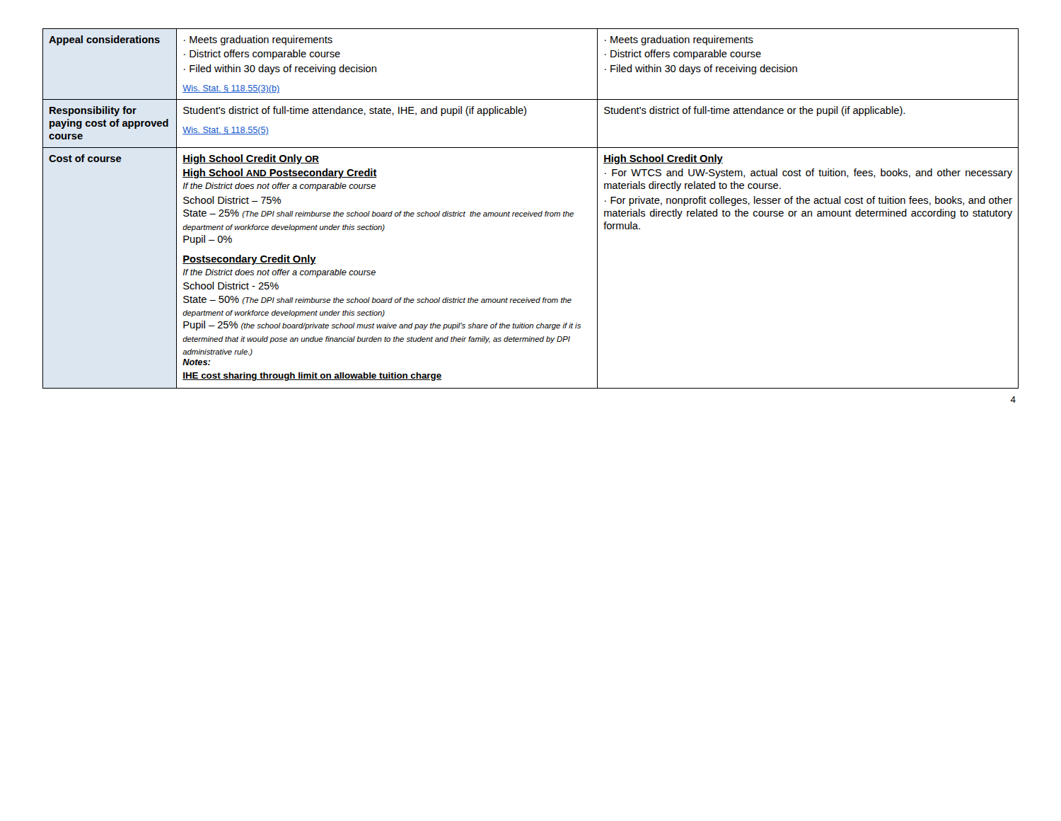| Appeal considerations | · Meets graduation requirements · District offers comparable course · Filed within 30 days of receiving decision Wis. Stat. § 118.55(3)(b) | · Meets graduation requirements · District offers comparable course · Filed within 30 days of receiving decision |
| Responsibility for paying cost of approved course | Student's district of full-time attendance, state, IHE, and pupil (if applicable) Wis. Stat. § 118.55(5) | Student's district of full-time attendance or the pupil (if applicable). |
| Cost of course | High School Credit Only OR High School AND Postsecondary Credit If the District does not offer a comparable course School District – 75% State – 25% (The DPI shall reimburse the school board of the school district the amount received from the department of workforce development under this section) Pupil – 0% Postsecondary Credit Only If the District does not offer a comparable course School District - 25% State – 50% (The DPI shall reimburse the school board of the school district the amount received from the department of workforce development under this section) Pupil – 25% (the school board/private school must waive and pay the pupil's share of the tuition charge if it is determined that it would pose an undue financial burden to the student and their family, as determined by DPI administrative rule.) Notes: IHE cost sharing through limit on allowable tuition charge | High School Credit Only · For WTCS and UW-System, actual cost of tuition, fees, books, and other necessary materials directly related to the course. · For private, nonprofit colleges, lesser of the actual cost of tuition fees, books, and other materials directly related to the course or an amount determined according to statutory formula. |
4